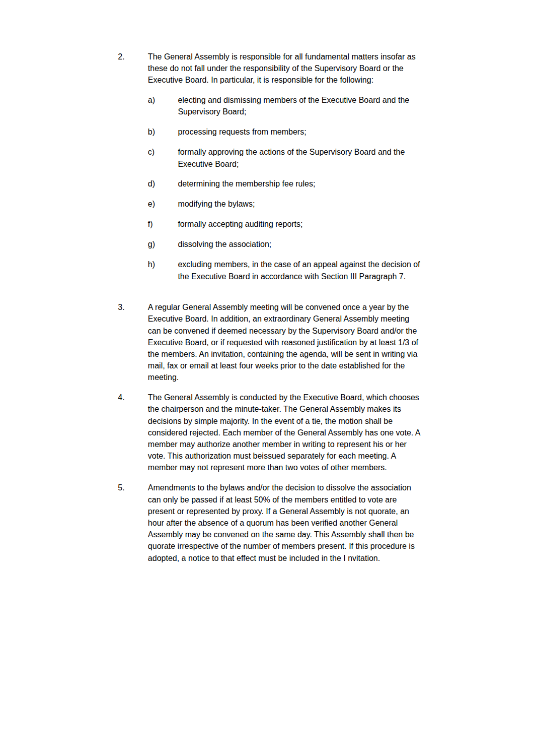2.
The General Assembly is responsible for all fundamental matters insofar as these do not fall under the responsibility of the Supervisory Board or the Executive Board. In particular, it is responsible for the following:
a) electing and dismissing members of the Executive Board and the Supervisory Board;
b) processing requests from members;
c) formally approving the actions of the Supervisory Board and the Executive Board;
d) determining the membership fee rules;
e) modifying the bylaws;
f) formally accepting auditing reports;
g) dissolving the association;
h) excluding members, in the case of an appeal against the decision of the Executive Board in accordance with Section III Paragraph 7.
3.
A regular General Assembly meeting will be convened once a year by the Executive Board. In addition, an extraordinary General Assembly meeting can be convened if deemed necessary by the Supervisory Board and/or the Executive Board, or if requested with reasoned justification by at least 1/3 of the members. An invitation, containing the agenda, will be sent in writing via mail, fax or email at least four weeks prior to the date established for the meeting.
4.
The General Assembly is conducted by the Executive Board, which chooses the chairperson and the minute-taker. The General Assembly makes its decisions by simple majority. In the event of a tie, the motion shall be considered rejected. Each member of the General Assembly has one vote. A member may authorize another member in writing to represent his or her vote. This authorization must beissued separately for each meeting. A member may not represent more than two votes of other members.
5.
Amendments to the bylaws and/or the decision to dissolve the association can only be passed if at least 50% of the members entitled to vote are present or represented by proxy. If a General Assembly is not quorate, an hour after the absence of a quorum has been verified another General Assembly may be convened on the same day. This Assembly shall then be quorate irrespective of the number of members present. If this procedure is adopted, a notice to that effect must be included in the I nvitation.